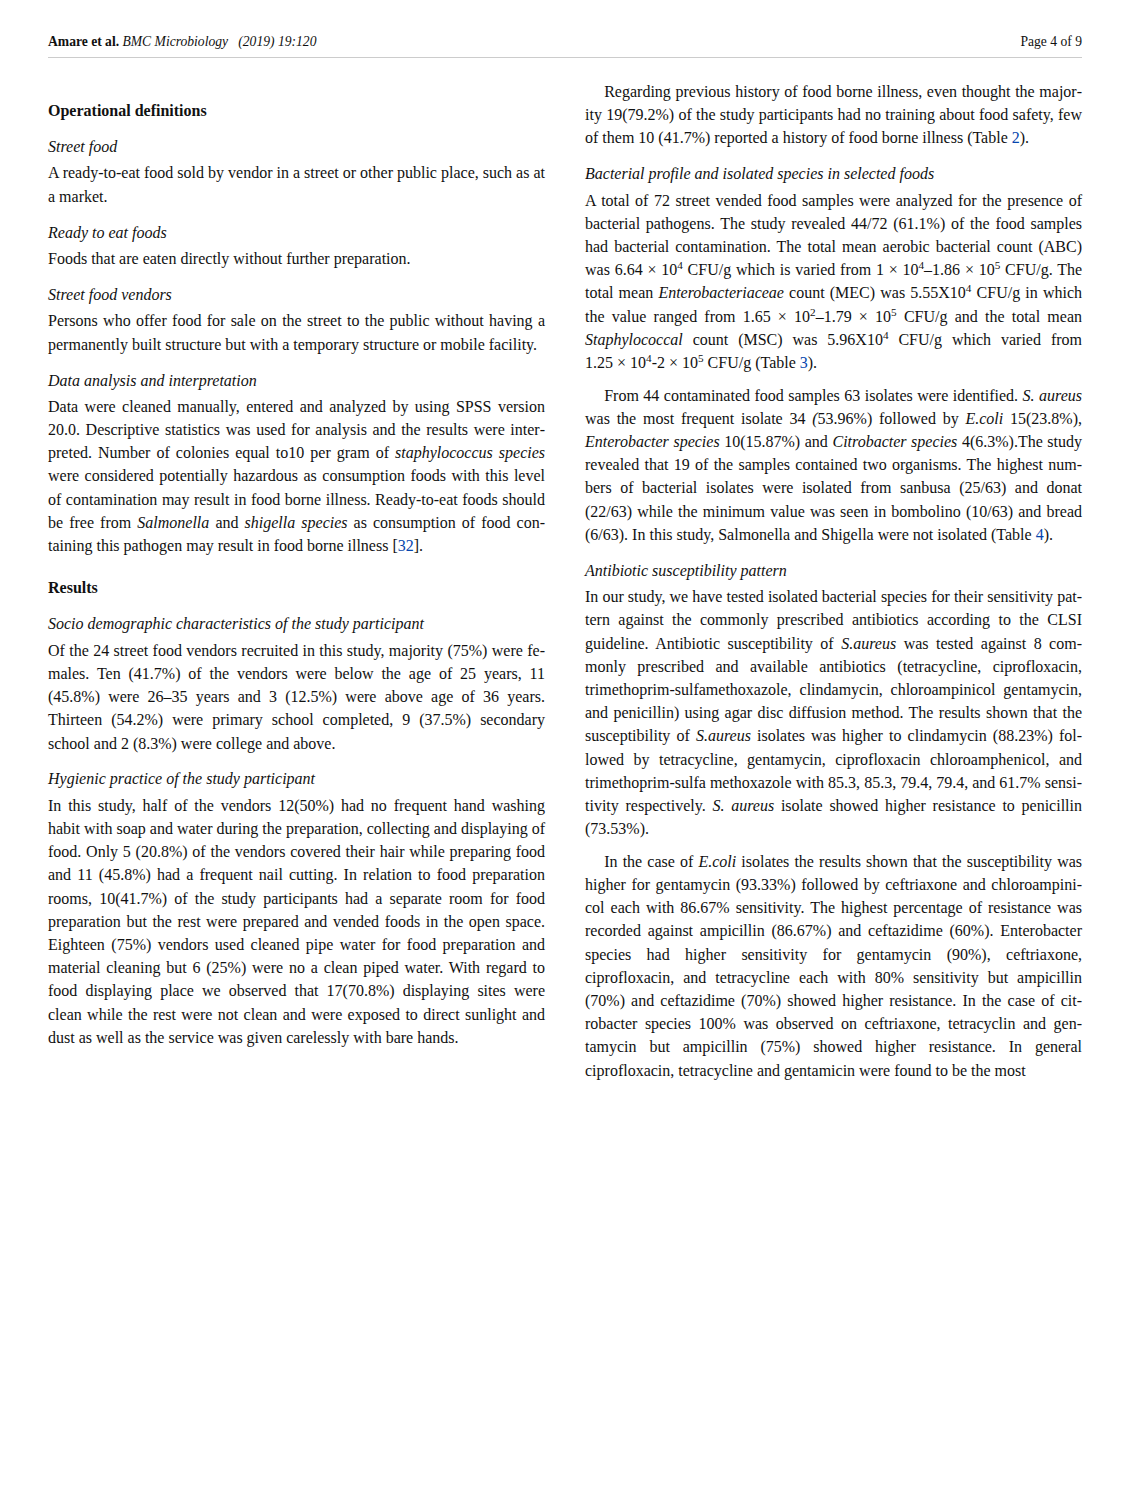Amare et al. BMC Microbiology (2019) 19:120
Page 4 of 9
Operational definitions
Street food
A ready-to-eat food sold by vendor in a street or other public place, such as at a market.
Ready to eat foods
Foods that are eaten directly without further preparation.
Street food vendors
Persons who offer food for sale on the street to the public without having a permanently built structure but with a temporary structure or mobile facility.
Data analysis and interpretation
Data were cleaned manually, entered and analyzed by using SPSS version 20.0. Descriptive statistics was used for analysis and the results were interpreted. Number of colonies equal to10 per gram of staphylococcus species were considered potentially hazardous as consumption foods with this level of contamination may result in food borne illness. Ready-to-eat foods should be free from Salmonella and shigella species as consumption of food containing this pathogen may result in food borne illness [32].
Results
Socio demographic characteristics of the study participant
Of the 24 street food vendors recruited in this study, majority (75%) were females. Ten (41.7%) of the vendors were below the age of 25 years, 11 (45.8%) were 26–35 years and 3 (12.5%) were above age of 36 years. Thirteen (54.2%) were primary school completed, 9 (37.5%) secondary school and 2 (8.3%) were college and above.
Hygienic practice of the study participant
In this study, half of the vendors 12(50%) had no frequent hand washing habit with soap and water during the preparation, collecting and displaying of food. Only 5 (20.8%) of the vendors covered their hair while preparing food and 11 (45.8%) had a frequent nail cutting. In relation to food preparation rooms, 10(41.7%) of the study participants had a separate room for food preparation but the rest were prepared and vended foods in the open space. Eighteen (75%) vendors used cleaned pipe water for food preparation and material cleaning but 6 (25%) were no a clean piped water. With regard to food displaying place we observed that 17(70.8%) displaying sites were clean while the rest were not clean and were exposed to direct sunlight and dust as well as the service was given carelessly with bare hands.
Regarding previous history of food borne illness, even thought the majority 19(79.2%) of the study participants had no training about food safety, few of them 10 (41.7%) reported a history of food borne illness (Table 2).
Bacterial profile and isolated species in selected foods
A total of 72 street vended food samples were analyzed for the presence of bacterial pathogens. The study revealed 44/72 (61.1%) of the food samples had bacterial contamination. The total mean aerobic bacterial count (ABC) was 6.64 × 104 CFU/g which is varied from 1 × 104–1.86 × 105 CFU/g. The total mean Enterobacteriaceae count (MEC) was 5.55X104 CFU/g in which the value ranged from 1.65 × 102–1.79 × 105 CFU/g and the total mean Staphylococcal count (MSC) was 5.96X104 CFU/g which varied from 1.25 × 104-2 × 105 CFU/g (Table 3).
From 44 contaminated food samples 63 isolates were identified. S. aureus was the most frequent isolate 34 (53.96%) followed by E.coli 15(23.8%), Enterobacter species 10(15.87%) and Citrobacter species 4(6.3%).The study revealed that 19 of the samples contained two organisms. The highest numbers of bacterial isolates were isolated from sanbusa (25/63) and donat (22/63) while the minimum value was seen in bombolino (10/63) and bread (6/63). In this study, Salmonella and Shigella were not isolated (Table 4).
Antibiotic susceptibility pattern
In our study, we have tested isolated bacterial species for their sensitivity pattern against the commonly prescribed antibiotics according to the CLSI guideline. Antibiotic susceptibility of S.aureus was tested against 8 commonly prescribed and available antibiotics (tetracycline, ciprofloxacin, trimethoprim-sulfamethoxazole, clindamycin, chloroampinicol gentamycin, and penicillin) using agar disc diffusion method. The results shown that the susceptibility of S.aureus isolates was higher to clindamycin (88.23%) followed by tetracycline, gentamycin, ciprofloxacin chloroamphenicol, and trimethoprim-sulfa methoxazole with 85.3, 85.3, 79.4, 79.4, and 61.7% sensitivity respectively. S. aureus isolate showed higher resistance to penicillin (73.53%).
In the case of E.coli isolates the results shown that the susceptibility was higher for gentamycin (93.33%) followed by ceftriaxone and chloroampinicol each with 86.67% sensitivity. The highest percentage of resistance was recorded against ampicillin (86.67%) and ceftazidime (60%). Enterobacter species had higher sensitivity for gentamycin (90%), ceftriaxone, ciprofloxacin, and tetracycline each with 80% sensitivity but ampicillin (70%) and ceftazidime (70%) showed higher resistance. In the case of citrobacter species 100% was observed on ceftriaxone, tetracyclin and gentamycin but ampicillin (75%) showed higher resistance. In general ciprofloxacin, tetracycline and gentamicin were found to be the most